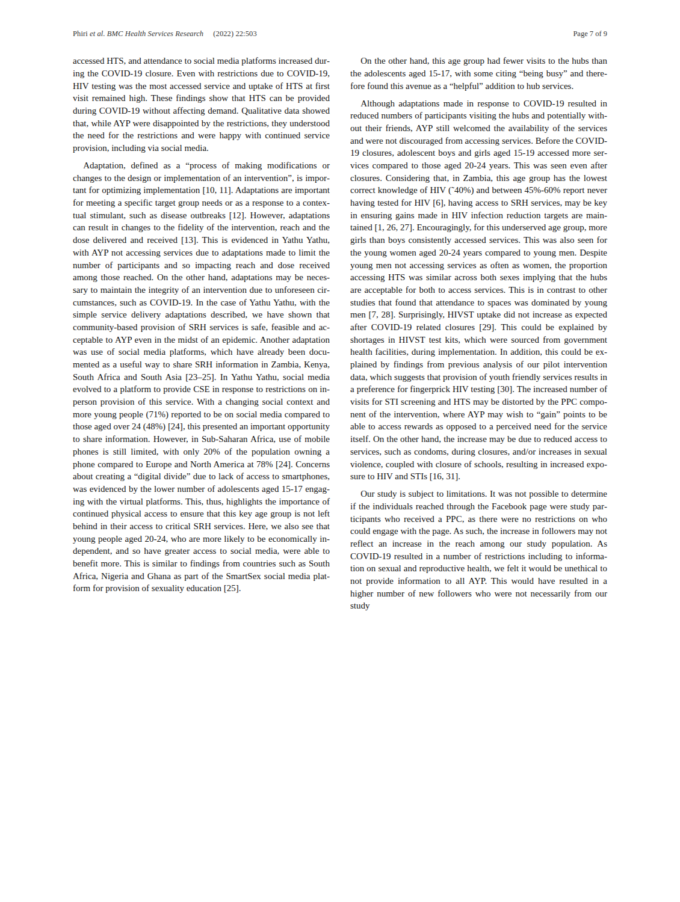Phiri et al. BMC Health Services Research (2022) 22:503
Page 7 of 9
accessed HTS, and attendance to social media platforms increased during the COVID-19 closure. Even with restrictions due to COVID-19, HIV testing was the most accessed service and uptake of HTS at first visit remained high. These findings show that HTS can be provided during COVID-19 without affecting demand. Qualitative data showed that, while AYP were disappointed by the restrictions, they understood the need for the restrictions and were happy with continued service provision, including via social media.
Adaptation, defined as a “process of making modifications or changes to the design or implementation of an intervention”, is important for optimizing implementation [10, 11]. Adaptations are important for meeting a specific target group needs or as a response to a contextual stimulant, such as disease outbreaks [12]. However, adaptations can result in changes to the fidelity of the intervention, reach and the dose delivered and received [13]. This is evidenced in Yathu Yathu, with AYP not accessing services due to adaptations made to limit the number of participants and so impacting reach and dose received among those reached. On the other hand, adaptations may be necessary to maintain the integrity of an intervention due to unforeseen circumstances, such as COVID-19. In the case of Yathu Yathu, with the simple service delivery adaptations described, we have shown that community-based provision of SRH services is safe, feasible and acceptable to AYP even in the midst of an epidemic. Another adaptation was use of social media platforms, which have already been documented as a useful way to share SRH information in Zambia, Kenya, South Africa and South Asia [23–25]. In Yathu Yathu, social media evolved to a platform to provide CSE in response to restrictions on in-person provision of this service. With a changing social context and more young people (71%) reported to be on social media compared to those aged over 24 (48%) [24], this presented an important opportunity to share information. However, in Sub-Saharan Africa, use of mobile phones is still limited, with only 20% of the population owning a phone compared to Europe and North America at 78% [24]. Concerns about creating a “digital divide” due to lack of access to smartphones, was evidenced by the lower number of adolescents aged 15-17 engaging with the virtual platforms. This, thus, highlights the importance of continued physical access to ensure that this key age group is not left behind in their access to critical SRH services. Here, we also see that young people aged 20-24, who are more likely to be economically independent, and so have greater access to social media, were able to benefit more. This is similar to findings from countries such as South Africa, Nigeria and Ghana as part of the SmartSex social media platform for provision of sexuality education [25].
On the other hand, this age group had fewer visits to the hubs than the adolescents aged 15-17, with some citing “being busy” and therefore found this avenue as a “helpful” addition to hub services.
Although adaptations made in response to COVID-19 resulted in reduced numbers of participants visiting the hubs and potentially without their friends, AYP still welcomed the availability of the services and were not discouraged from accessing services. Before the COVID-19 closures, adolescent boys and girls aged 15-19 accessed more services compared to those aged 20-24 years. This was seen even after closures. Considering that, in Zambia, this age group has the lowest correct knowledge of HIV (˜40%) and between 45%-60% report never having tested for HIV [6], having access to SRH services, may be key in ensuring gains made in HIV infection reduction targets are maintained [1, 26, 27]. Encouragingly, for this underserved age group, more girls than boys consistently accessed services. This was also seen for the young women aged 20-24 years compared to young men. Despite young men not accessing services as often as women, the proportion accessing HTS was similar across both sexes implying that the hubs are acceptable for both to access services. This is in contrast to other studies that found that attendance to spaces was dominated by young men [7, 28]. Surprisingly, HIVST uptake did not increase as expected after COVID-19 related closures [29]. This could be explained by shortages in HIVST test kits, which were sourced from government health facilities, during implementation. In addition, this could be explained by findings from previous analysis of our pilot intervention data, which suggests that provision of youth friendly services results in a preference for fingerprick HIV testing [30]. The increased number of visits for STI screening and HTS may be distorted by the PPC component of the intervention, where AYP may wish to “gain” points to be able to access rewards as opposed to a perceived need for the service itself. On the other hand, the increase may be due to reduced access to services, such as condoms, during closures, and/or increases in sexual violence, coupled with closure of schools, resulting in increased exposure to HIV and STIs [16, 31].
Our study is subject to limitations. It was not possible to determine if the individuals reached through the Facebook page were study participants who received a PPC, as there were no restrictions on who could engage with the page. As such, the increase in followers may not reflect an increase in the reach among our study population. As COVID-19 resulted in a number of restrictions including to information on sexual and reproductive health, we felt it would be unethical to not provide information to all AYP. This would have resulted in a higher number of new followers who were not necessarily from our study